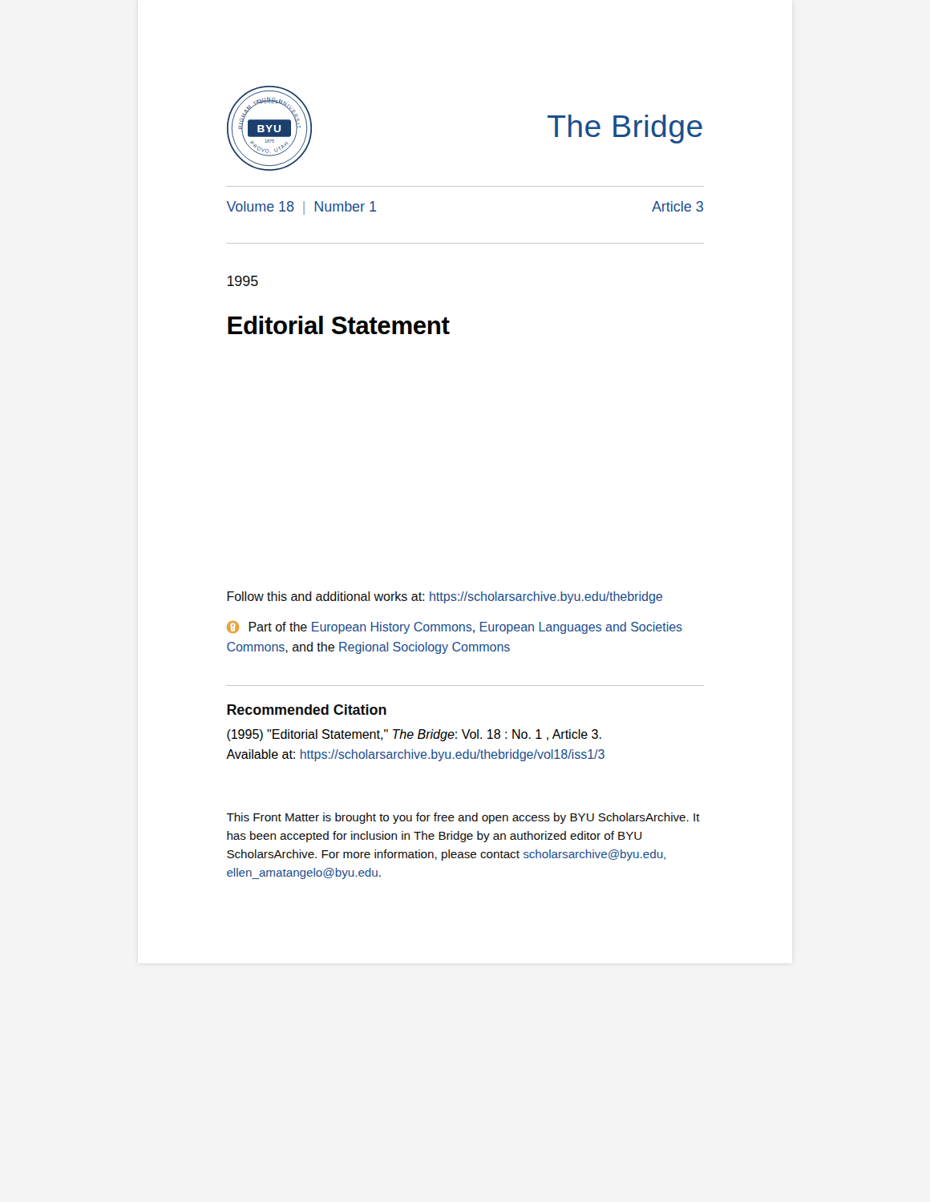BYU 1875 BRIGHAM YOUNG UNIVERSITY PROVO, UTAH FOUNDED
The Bridge
Volume 18|Number 1
Article 3
1995
Editorial Statement
Follow this and additional works at: https://scholarsarchive.byu.edu/thebridge
Part of the European History Commons, European Languages and Societies Commons, and the Regional Sociology Commons
Recommended Citation
(1995) "Editorial Statement," The Bridge: Vol. 18 : No. 1 , Article 3.
Available at: https://scholarsarchive.byu.edu/thebridge/vol18/iss1/3
This Front Matter is brought to you for free and open access by BYU ScholarsArchive. It has been accepted for inclusion in The Bridge by an authorized editor of BYU ScholarsArchive. For more information, please contact scholarsarchive@byu.edu, ellen_amatangelo@byu.edu.